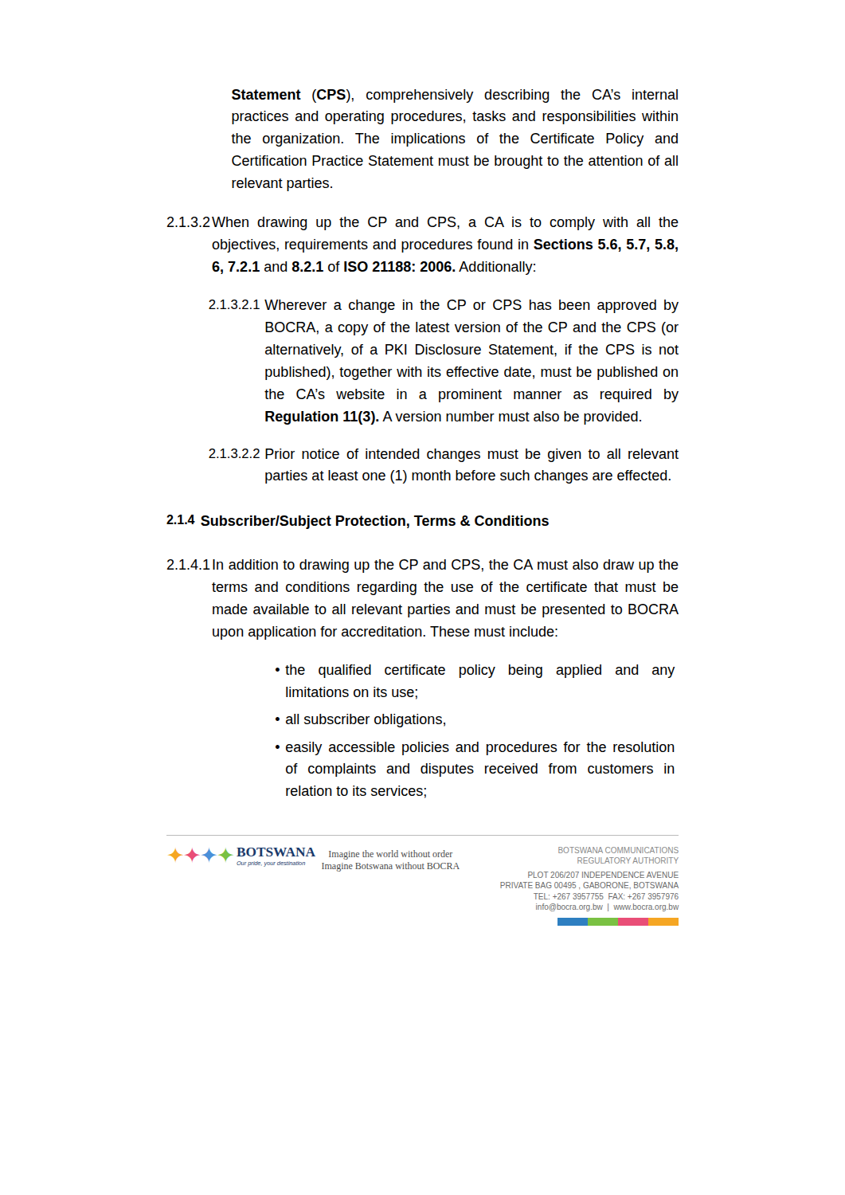Statement (CPS), comprehensively describing the CA’s internal practices and operating procedures, tasks and responsibilities within the organization. The implications of the Certificate Policy and Certification Practice Statement must be brought to the attention of all relevant parties.
2.1.3.2
When drawing up the CP and CPS, a CA is to comply with all the objectives, requirements and procedures found in Sections 5.6, 5.7, 5.8, 6, 7.2.1 and 8.2.1 of ISO 21188: 2006. Additionally:
2.1.3.2.1
Wherever a change in the CP or CPS has been approved by BOCRA, a copy of the latest version of the CP and the CPS (or alternatively, of a PKI Disclosure Statement, if the CPS is not published), together with its effective date, must be published on the CA’s website in a prominent manner as required by Regulation 11(3). A version number must also be provided.
2.1.3.2.2
Prior notice of intended changes must be given to all relevant parties at least one (1) month before such changes are effected.
2.1.4 Subscriber/Subject Protection, Terms & Conditions
2.1.4.1
In addition to drawing up the CP and CPS, the CA must also draw up the terms and conditions regarding the use of the certificate that must be made available to all relevant parties and must be presented to BOCRA upon application for accreditation. These must include:
•the qualified certificate policy being applied and any limitations on its use;
•all subscriber obligations,
•easily accessible policies and procedures for the resolution of complaints and disputes received from customers in relation to its services;
✦✦✦✦
BOTSWANA
Our pride, your destination
Imagine the world without order
Imagine Botswana without BOCRA
BOTSWANA COMMUNICATIONS
REGULATORY AUTHORITY
PLOT 206/207 INDEPENDENCE AVENUE
PRIVATE BAG 00495 , GABORONE, BOTSWANA
TEL: +267 3957755 FAX: +267 3957976
info@bocra.org.bw | www.bocra.org.bw